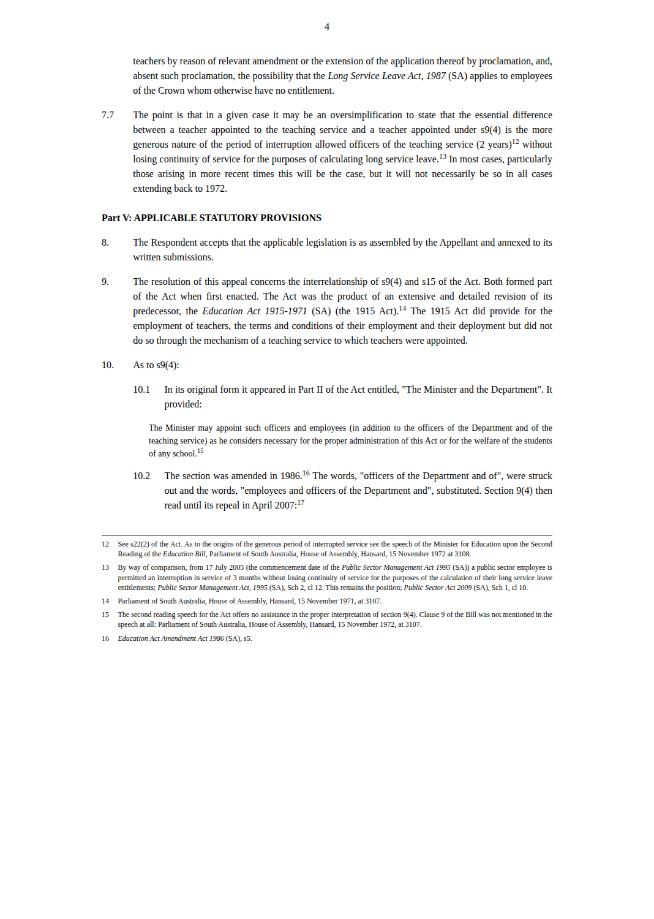4
teachers by reason of relevant amendment or the extension of the application thereof by proclamation, and, absent such proclamation, the possibility that the Long Service Leave Act, 1987 (SA) applies to employees of the Crown whom otherwise have no entitlement.
7.7
The point is that in a given case it may be an oversimplification to state that the essential difference between a teacher appointed to the teaching service and a teacher appointed under s9(4) is the more generous nature of the period of interruption allowed officers of the teaching service (2 years)12 without losing continuity of service for the purposes of calculating long service leave.13 In most cases, particularly those arising in more recent times this will be the case, but it will not necessarily be so in all cases extending back to 1972.
Part V: APPLICABLE STATUTORY PROVISIONS
8.
The Respondent accepts that the applicable legislation is as assembled by the Appellant and annexed to its written submissions.
9.
The resolution of this appeal concerns the interrelationship of s9(4) and s15 of the Act. Both formed part of the Act when first enacted. The Act was the product of an extensive and detailed revision of its predecessor, the Education Act 1915-1971 (SA) (the 1915 Act).14 The 1915 Act did provide for the employment of teachers, the terms and conditions of their employment and their deployment but did not do so through the mechanism of a teaching service to which teachers were appointed.
10.
As to s9(4):
10.1
In its original form it appeared in Part II of the Act entitled, "The Minister and the Department". It provided:
The Minister may appoint such officers and employees (in addition to the officers of the Department and of the teaching service) as he considers necessary for the proper administration of this Act or for the welfare of the students of any school.15
10.2
The section was amended in 1986.16 The words, "officers of the Department and of", were struck out and the words, "employees and officers of the Department and", substituted. Section 9(4) then read until its repeal in April 2007:17
12 See s22(2) of the Act. As to the origins of the generous period of interrupted service see the speech of the Minister for Education upon the Second Reading of the Education Bill, Parliament of South Australia, House of Assembly, Hansard, 15 November 1972 at 3108.
13 By way of comparison, from 17 July 2005 (the commencement date of the Public Sector Management Act 1995 (SA)) a public sector employee is permitted an interruption in service of 3 months without losing continuity of service for the purposes of the calculation of their long service leave entitlements; Public Sector Management Act, 1995 (SA), Sch 2, cl 12. This remains the position; Public Sector Act 2009 (SA), Sch 1, cl 10.
14 Parliament of South Australia, House of Assembly, Hansard, 15 November 1971, at 3107.
15 The second reading speech for the Act offers no assistance in the proper interpretation of section 9(4). Clause 9 of the Bill was not mentioned in the speech at all: Parliament of South Australia, House of Assembly, Hansard, 15 November 1972, at 3107.
16 Education Act Amendment Act 1986 (SA), s5.